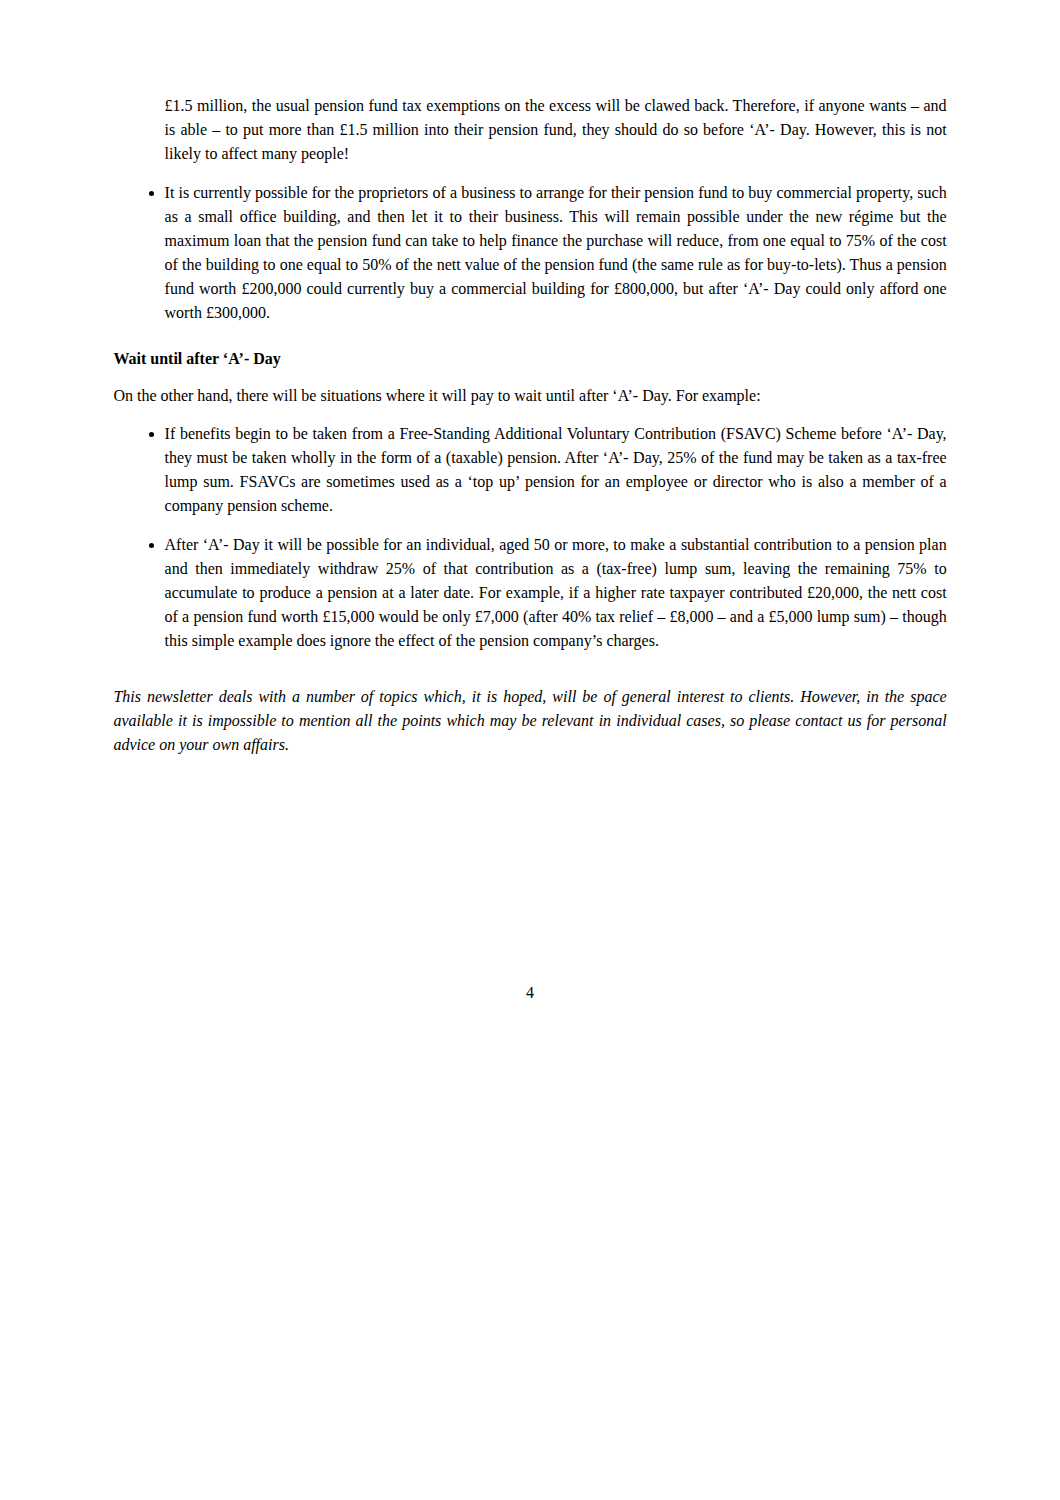£1.5 million, the usual pension fund tax exemptions on the excess will be clawed back. Therefore, if anyone wants – and is able – to put more than £1.5 million into their pension fund, they should do so before ‘A’- Day. However, this is not likely to affect many people!
It is currently possible for the proprietors of a business to arrange for their pension fund to buy commercial property, such as a small office building, and then let it to their business. This will remain possible under the new régime but the maximum loan that the pension fund can take to help finance the purchase will reduce, from one equal to 75% of the cost of the building to one equal to 50% of the nett value of the pension fund (the same rule as for buy-to-lets). Thus a pension fund worth £200,000 could currently buy a commercial building for £800,000, but after ‘A’- Day could only afford one worth £300,000.
Wait until after ‘A’- Day
On the other hand, there will be situations where it will pay to wait until after ‘A’- Day. For example:
If benefits begin to be taken from a Free-Standing Additional Voluntary Contribution (FSAVC) Scheme before ‘A’- Day, they must be taken wholly in the form of a (taxable) pension. After ‘A’- Day, 25% of the fund may be taken as a tax-free lump sum. FSAVCs are sometimes used as a ‘top up’ pension for an employee or director who is also a member of a company pension scheme.
After ‘A’- Day it will be possible for an individual, aged 50 or more, to make a substantial contribution to a pension plan and then immediately withdraw 25% of that contribution as a (tax-free) lump sum, leaving the remaining 75% to accumulate to produce a pension at a later date. For example, if a higher rate taxpayer contributed £20,000, the nett cost of a pension fund worth £15,000 would be only £7,000 (after 40% tax relief – £8,000 – and a £5,000 lump sum) – though this simple example does ignore the effect of the pension company’s charges.
This newsletter deals with a number of topics which, it is hoped, will be of general interest to clients. However, in the space available it is impossible to mention all the points which may be relevant in individual cases, so please contact us for personal advice on your own affairs.
4